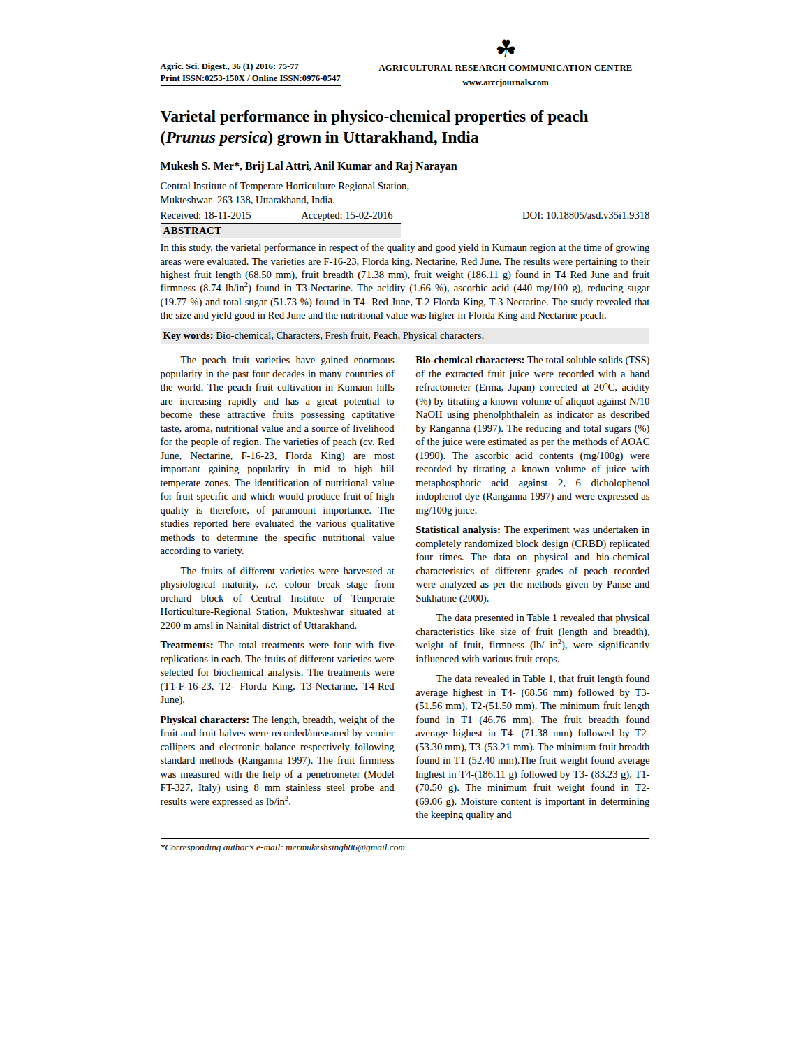Agric. Sci. Digest., 36 (1) 2016: 75-77
Print ISSN:0253-150X / Online ISSN:0976-0547
☘
AGRICULTURAL RESEARCH COMMUNICATION CENTRE www.arccjournals.com
Varietal performance in physico-chemical properties of peach
(Prunus persica) grown in Uttarakhand, India
Mukesh S. Mer*, Brij Lal Attri, Anil Kumar and Raj Narayan
Central Institute of Temperate Horticulture Regional Station,
Mukteshwar- 263 138, Uttarakhand, India.
Received: 18-11-2015
Accepted: 15-02-2016
DOI: 10.18805/asd.v35i1.9318
ABSTRACT
In this study, the varietal performance in respect of the quality and good yield in Kumaun region at the time of growing areas were evaluated. The varieties are F-16-23, Florda king, Nectarine, Red June. The results were pertaining to their highest fruit length (68.50 mm), fruit breadth (71.38 mm), fruit weight (186.11 g) found in T4 Red June and fruit firmness (8.74 lb/in2) found in T3-Nectarine. The acidity (1.66 %), ascorbic acid (440 mg/100 g), reducing sugar (19.77 %) and total sugar (51.73 %) found in T4- Red June, T-2 Florda King, T-3 Nectarine. The study revealed that the size and yield good in Red June and the nutritional value was higher in Florda King and Nectarine peach.
Key words: Bio-chemical, Characters, Fresh fruit, Peach, Physical characters.
The peach fruit varieties have gained enormous popularity in the past four decades in many countries of the world. The peach fruit cultivation in Kumaun hills are increasing rapidly and has a great potential to become these attractive fruits possessing captitative taste, aroma, nutritional value and a source of livelihood for the people of region. The varieties of peach (cv. Red June, Nectarine, F-16-23, Florda King) are most important gaining popularity in mid to high hill temperate zones. The identification of nutritional value for fruit specific and which would produce fruit of high quality is therefore, of paramount importance. The studies reported here evaluated the various qualitative methods to determine the specific nutritional value according to variety.
The fruits of different varieties were harvested at physiological maturity, i.e. colour break stage from orchard block of Central Institute of Temperate Horticulture-Regional Station, Mukteshwar situated at 2200 m amsl in Nainital district of Uttarakhand.
Treatments: The total treatments were four with five replications in each. The fruits of different varieties were selected for biochemical analysis. The treatments were (T1-F-16-23, T2- Florda King, T3-Nectarine, T4-Red June).
Physical characters: The length, breadth, weight of the fruit and fruit halves were recorded/measured by vernier callipers and electronic balance respectively following standard methods (Ranganna 1997). The fruit firmness was measured with the help of a penetrometer (Model FT-327, Italy) using 8 mm stainless steel probe and results were expressed as lb/in2.
Bio-chemical characters: The total soluble solids (TSS) of the extracted fruit juice were recorded with a hand refractometer (Erma, Japan) corrected at 20oC, acidity (%) by titrating a known volume of aliquot against N/10 NaOH using phenolphthalein as indicator as described by Ranganna (1997). The reducing and total sugars (%) of the juice were estimated as per the methods of AOAC (1990). The ascorbic acid contents (mg/100g) were recorded by titrating a known volume of juice with metaphosphoric acid against 2, 6 dicholophenol indophenol dye (Ranganna 1997) and were expressed as mg/100g juice.
Statistical analysis: The experiment was undertaken in completely randomized block design (CRBD) replicated four times. The data on physical and bio-chemical characteristics of different grades of peach recorded were analyzed as per the methods given by Panse and Sukhatme (2000).
The data presented in Table 1 revealed that physical characteristics like size of fruit (length and breadth), weight of fruit, firmness (lb/ in2), were significantly influenced with various fruit crops.
The data revealed in Table 1, that fruit length found average highest in T4- (68.56 mm) followed by T3-(51.56 mm), T2-(51.50 mm). The minimum fruit length found in T1 (46.76 mm). The fruit breadth found average highest in T4- (71.38 mm) followed by T2- (53.30 mm), T3-(53.21 mm). The minimum fruit breadth found in T1 (52.40 mm).The fruit weight found average highest in T4-(186.11 g) followed by T3- (83.23 g), T1-(70.50 g). The minimum fruit weight found in T2- (69.06 g). Moisture content is important in determining the keeping quality and
*Corresponding author’s e-mail: mermukeshsingh86@gmail.com.